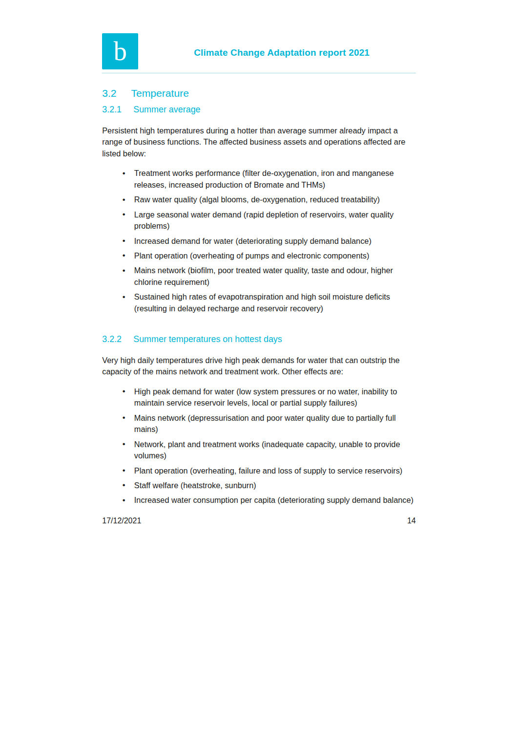b
Climate Change Adaptation report 2021
3.2 Temperature
3.2.1 Summer average
Persistent high temperatures during a hotter than average summer already impact a range of business functions. The affected business assets and operations affected are listed below:
Treatment works performance (filter de-oxygenation, iron and manganese releases, increased production of Bromate and THMs)
Raw water quality (algal blooms, de-oxygenation, reduced treatability)
Large seasonal water demand (rapid depletion of reservoirs, water quality problems)
Increased demand for water (deteriorating supply demand balance)
Plant operation (overheating of pumps and electronic components)
Mains network (biofilm, poor treated water quality, taste and odour, higher chlorine requirement)
Sustained high rates of evapotranspiration and high soil moisture deficits (resulting in delayed recharge and reservoir recovery)
3.2.2 Summer temperatures on hottest days
Very high daily temperatures drive high peak demands for water that can outstrip the capacity of the mains network and treatment work. Other effects are:
High peak demand for water (low system pressures or no water, inability to maintain service reservoir levels, local or partial supply failures)
Mains network (depressurisation and poor water quality due to partially full mains)
Network, plant and treatment works (inadequate capacity, unable to provide volumes)
Plant operation (overheating, failure and loss of supply to service reservoirs)
Staff welfare (heatstroke, sunburn)
Increased water consumption per capita (deteriorating supply demand balance)
17/12/2021 14